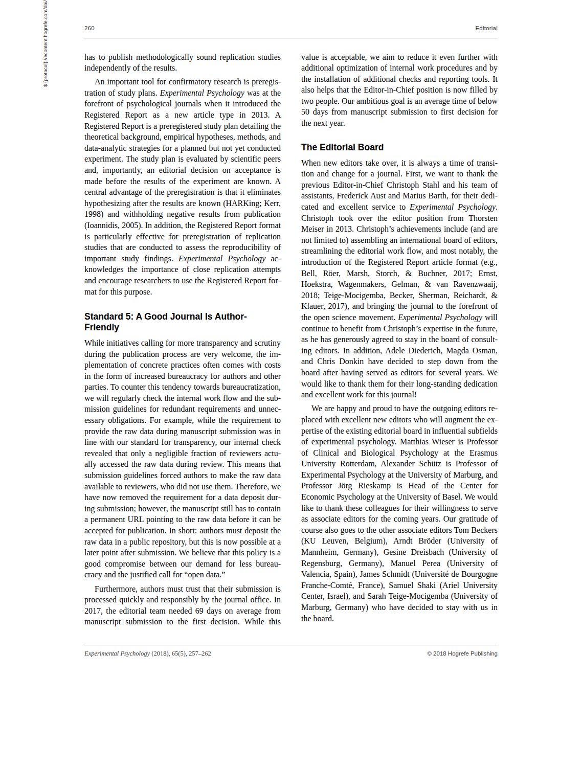$ {protocol}://econtent.hogrefe.com/doi/pdf/10.1027/1618-3169/a000426 - Monday, December 10, 2018 5:56:21 AM - Universität Trier IP Address:136.199.84.99
260 Editorial
has to publish methodologically sound replication studies independently of the results.
An important tool for confirmatory research is preregistration of study plans. Experimental Psychology was at the forefront of psychological journals when it introduced the Registered Report as a new article type in 2013. A Registered Report is a preregistered study plan detailing the theoretical background, empirical hypotheses, methods, and data-analytic strategies for a planned but not yet conducted experiment. The study plan is evaluated by scientific peers and, importantly, an editorial decision on acceptance is made before the results of the experiment are known. A central advantage of the preregistration is that it eliminates hypothesizing after the results are known (HARKing; Kerr, 1998) and withholding negative results from publication (Ioannidis, 2005). In addition, the Registered Report format is particularly effective for preregistration of replication studies that are conducted to assess the reproducibility of important study findings. Experimental Psychology acknowledges the importance of close replication attempts and encourage researchers to use the Registered Report format for this purpose.
Standard 5: A Good Journal Is Author-Friendly
While initiatives calling for more transparency and scrutiny during the publication process are very welcome, the implementation of concrete practices often comes with costs in the form of increased bureaucracy for authors and other parties. To counter this tendency towards bureaucratization, we will regularly check the internal work flow and the submission guidelines for redundant requirements and unnecessary obligations. For example, while the requirement to provide the raw data during manuscript submission was in line with our standard for transparency, our internal check revealed that only a negligible fraction of reviewers actually accessed the raw data during review. This means that submission guidelines forced authors to make the raw data available to reviewers, who did not use them. Therefore, we have now removed the requirement for a data deposit during submission; however, the manuscript still has to contain a permanent URL pointing to the raw data before it can be accepted for publication. In short: authors must deposit the raw data in a public repository, but this is now possible at a later point after submission. We believe that this policy is a good compromise between our demand for less bureaucracy and the justified call for “open data.”
Furthermore, authors must trust that their submission is processed quickly and responsibly by the journal office. In 2017, the editorial team needed 69 days on average from manuscript submission to the first decision. While this value is acceptable, we aim to reduce it even further with additional optimization of internal work procedures and by the installation of additional checks and reporting tools. It also helps that the Editor-in-Chief position is now filled by two people. Our ambitious goal is an average time of below 50 days from manuscript submission to first decision for the next year.
The Editorial Board
When new editors take over, it is always a time of transition and change for a journal. First, we want to thank the previous Editor-in-Chief Christoph Stahl and his team of assistants, Frederick Aust and Marius Barth, for their dedicated and excellent service to Experimental Psychology. Christoph took over the editor position from Thorsten Meiser in 2013. Christoph’s achievements include (and are not limited to) assembling an international board of editors, streamlining the editorial work flow, and most notably, the introduction of the Registered Report article format (e.g., Bell, Röer, Marsh, Storch, & Buchner, 2017; Ernst, Hoekstra, Wagenmakers, Gelman, & van Ravenzwaaij, 2018; Teige-Mocigemba, Becker, Sherman, Reichardt, & Klauer, 2017), and bringing the journal to the forefront of the open science movement. Experimental Psychology will continue to benefit from Christoph’s expertise in the future, as he has generously agreed to stay in the board of consulting editors. In addition, Adele Diederich, Magda Osman, and Chris Donkin have decided to step down from the board after having served as editors for several years. We would like to thank them for their long-standing dedication and excellent work for this journal!
We are happy and proud to have the outgoing editors replaced with excellent new editors who will augment the expertise of the existing editorial board in influential subfields of experimental psychology. Matthias Wieser is Professor of Clinical and Biological Psychology at the Erasmus University Rotterdam, Alexander Schütz is Professor of Experimental Psychology at the University of Marburg, and Professor Jörg Rieskamp is Head of the Center for Economic Psychology at the University of Basel. We would like to thank these colleagues for their willingness to serve as associate editors for the coming years. Our gratitude of course also goes to the other associate editors Tom Beckers (KU Leuven, Belgium), Arndt Bröder (University of Mannheim, Germany), Gesine Dreisbach (University of Regensburg, Germany), Manuel Perea (University of Valencia, Spain), James Schmidt (Université de Bourgogne Franche-Comté, France), Samuel Shaki (Ariel University Center, Israel), and Sarah Teige-Mocigemba (University of Marburg, Germany) who have decided to stay with us in the board.
Experimental Psychology (2018), 65(5), 257–262
© 2018 Hogrefe Publishing